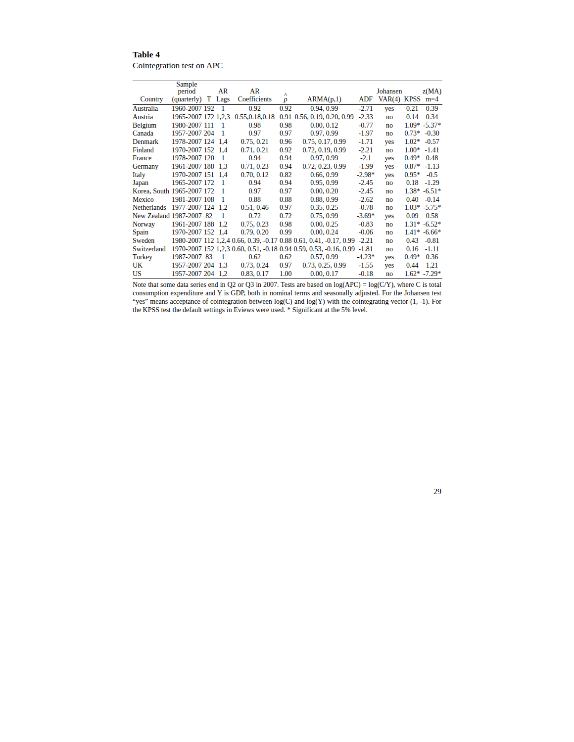Table 4
Cointegration test on APC
| | Sample period | | AR | AR | | | | Johansen | | z(MA) |
| --- | --- | --- | --- | --- | --- | --- | --- | --- | --- | --- |
| Country | (quarterly) | T | Lags | Coefficients | ρ | ARMA(p,1) | ADF | VAR(4) | KPSS | m=4 |
| Australia | 1960-2007 | 192 | 1 | 0.92 | 0.92 | 0.94, 0.99 | -2.71 | yes | 0.21 | 0.39 |
| Austria | 1965-2007 | 172 | 1,2,3 | 0.55,0.18,0.18 | 0.91 | 0.56, 0.19, 0.20, 0.99 | -2.33 | no | 0.14 | 0.34 |
| Belgium | 1980-2007 | 111 | 1 | 0.98 | 0.98 | 0.00, 0.12 | -0.77 | no | 1.09* | -5.37* |
| Canada | 1957-2007 | 204 | 1 | 0.97 | 0.97 | 0.97, 0.99 | -1.97 | no | 0.73* | -0.30 |
| Denmark | 1978-2007 | 124 | 1,4 | 0.75, 0.21 | 0.96 | 0.75, 0.17, 0.99 | -1.71 | yes | 1.02* | -0.57 |
| Finland | 1970-2007 | 152 | 1,4 | 0.71, 0.21 | 0.92 | 0.72, 0.19, 0.99 | -2.21 | no | 1.00* | -1.41 |
| France | 1978-2007 | 120 | 1 | 0.94 | 0.94 | 0.97, 0.99 | -2.1 | yes | 0.49* | 0.48 |
| Germany | 1961-2007 | 188 | 1,3 | 0.71, 0.23 | 0.94 | 0.72, 0.23, 0.99 | -1.99 | yes | 0.87* | -1.13 |
| Italy | 1970-2007 | 151 | 1,4 | 0.70, 0.12 | 0.82 | 0.66, 0.99 | -2.98* | yes | 0.95* | -0.5 |
| Japan | 1965-2007 | 172 | 1 | 0.94 | 0.94 | 0.95, 0.99 | -2.45 | no | 0.18 | -1.29 |
| Korea, South | 1965-2007 | 172 | 1 | 0.97 | 0.97 | 0.00, 0.20 | -2.45 | no | 1.38* | -6.51* |
| Mexico | 1981-2007 | 108 | 1 | 0.88 | 0.88 | 0.88, 0.99 | -2.62 | no | 0.40 | -0.14 |
| Netherlands | 1977-2007 | 124 | 1,2 | 0.51, 0.46 | 0.97 | 0.35, 0.25 | -0.78 | no | 1.03* | -5.75* |
| New Zealand | 1987-2007 | 82 | 1 | 0.72 | 0.72 | 0.75, 0.99 | -3.69* | yes | 0.09 | 0.58 |
| Norway | 1961-2007 | 188 | 1,2 | 0.75, 0.23 | 0.98 | 0.00, 0.25 | -0.83 | no | 1.31* | -6.52* |
| Spain | 1970-2007 | 152 | 1,4 | 0.79, 0.20 | 0.99 | 0.00, 0.24 | -0.06 | no | 1.41* | -6.66* |
| Sweden | 1980-2007 | 112 | 1,2,4 | 0.66, 0.39, -0.17 | 0.88 | 0.61, 0.41, -0.17, 0.99 | -2.21 | no | 0.43 | -0.81 |
| Switzerland | 1970-2007 | 152 | 1,2,3 | 0.60, 0.51, -0.18 | 0.94 | 0.59, 0.53, -0.16, 0.99 | -1.81 | no | 0.16 | -1.11 |
| Turkey | 1987-2007 | 83 | 1 | 0.62 | 0.62 | 0.57, 0.99 | -4.23* | yes | 0.49* | 0.36 |
| UK | 1957-2007 | 204 | 1,3 | 0.73, 0.24 | 0.97 | 0.73, 0.25, 0.99 | -1.55 | yes | 0.44 | 1.21 |
| US | 1957-2007 | 204 | 1,2 | 0.83, 0.17 | 1.00 | 0.00, 0.17 | -0.18 | no | 1.62* | -7.29* |
Note that some data series end in Q2 or Q3 in 2007. Tests are based on log(APC) = log(C/Y), where C is total consumption expenditure and Y is GDP, both in nominal terms and seasonally adjusted. For the Johansen test “yes” means acceptance of cointegration between log(C) and log(Y) with the cointegrating vector (1, -1). For the KPSS test the default settings in Eviews were used. * Significant at the 5% level.
29